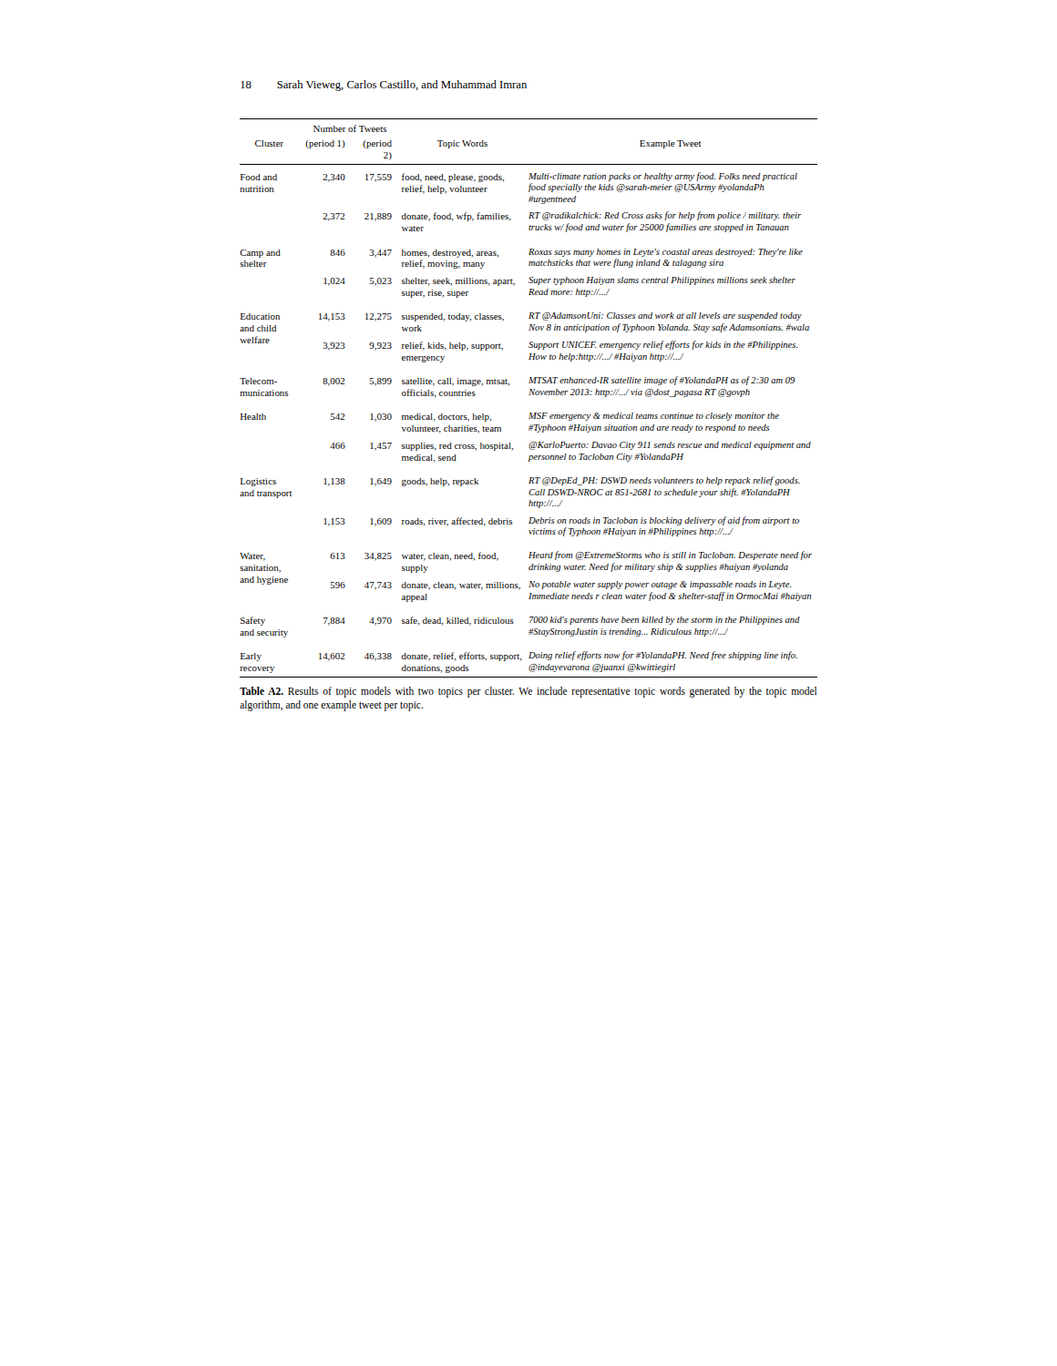18 Sarah Vieweg, Carlos Castillo, and Muhammad Imran
| | Number of Tweets | | |
| --- | --- | --- | --- |
| Cluster | (period 1) | (period 2) | Topic Words | Example Tweet |
| Food and nutrition | 2,340 | 17,559 | food, need, please, goods, relief, help, volunteer | Multi-climate ration packs or healthy army food. Folks need practical food specially the kids @sarah-meier @USArmy #yolandaPh #urgentneed |
| 2,372 | 21,889 | donate, food, wfp, families, water | RT @radikalchick: Red Cross asks for help from police / military. their trucks w/ food and water for 25000 families are stopped in Tanauan |
| Camp and shelter | 846 | 3,447 | homes, destroyed, areas, relief, moving, many | Roxas says many homes in Leyte's coastal areas destroyed: They're like matchsticks that were flung inland & talagang sira |
| 1,024 | 5,023 | shelter, seek, millions, apart, super, rise, super | Super typhoon Haiyan slams central Philippines millions seek shelter Read more: http://.../ |
| Education and child welfare | 14,153 | 12,275 | suspended, today, classes, work | RT @AdamsonUni: Classes and work at all levels are suspended today Nov 8 in anticipation of Typhoon Yolanda. Stay safe Adamsonians. #wala |
| 3,923 | 9,923 | relief, kids, help, support, emergency | Support UNICEF. emergency relief efforts for kids in the #Philippines. How to help:http://.../ #Haiyan http://.../ |
| Telecom- munications | 8,002 | 5,899 | satellite, call, image, mtsat, officials, countries | MTSAT enhanced-IR satellite image of #YolandaPH as of 2:30 am 09 November 2013: http://.../ via @dost_pagasa RT @govph |
| Health | 542 | 1,030 | medical, doctors, help, volunteer, charities, team | MSF emergency & medical teams continue to closely monitor the #Typhoon #Haiyan situation and are ready to respond to needs |
| 466 | 1,457 | supplies, red cross, hospital, medical, send | @KarloPuerto: Davao City 911 sends rescue and medical equipment and personnel to Tacloban City #YolandaPH |
| Logistics and transport | 1,138 | 1,649 | goods, help, repack | RT @DepEd_PH: DSWD needs volunteers to help repack relief goods. Call DSWD-NROC at 851-2681 to schedule your shift. #YolandaPH http://.../ |
| 1,153 | 1,609 | roads, river, affected, debris | Debris on roads in Tacloban is blocking delivery of aid from airport to victims of Typhoon #Haiyan in #Philippines http://.../ |
| Water, sanitation, and hygiene | 613 | 34,825 | water, clean, need, food, supply | Heard from @ExtremeStorms who is still in Tacloban. Desperate need for drinking water. Need for military ship & supplies #haiyan #yolanda |
| 596 | 47,743 | donate, clean, water, millions, appeal | No potable water supply power outage & impassable roads in Leyte. Immediate needs r clean water food & shelter-staff in OrmocMai #haiyan |
| Safety and security | 7,884 | 4,970 | safe, dead, killed, ridiculous | 7000 kid's parents have been killed by the storm in the Philippines and #StayStrongJustin is trending... Ridiculous http://.../ |
| Early recovery | 14,602 | 46,338 | donate, relief, efforts, support, donations, goods | Doing relief efforts now for #YolandaPH. Need free shipping line info. @indayevarona @juanxi @kwittiegirl |
Table A2. Results of topic models with two topics per cluster. We include representative topic words generated by the topic model algorithm, and one example tweet per topic.